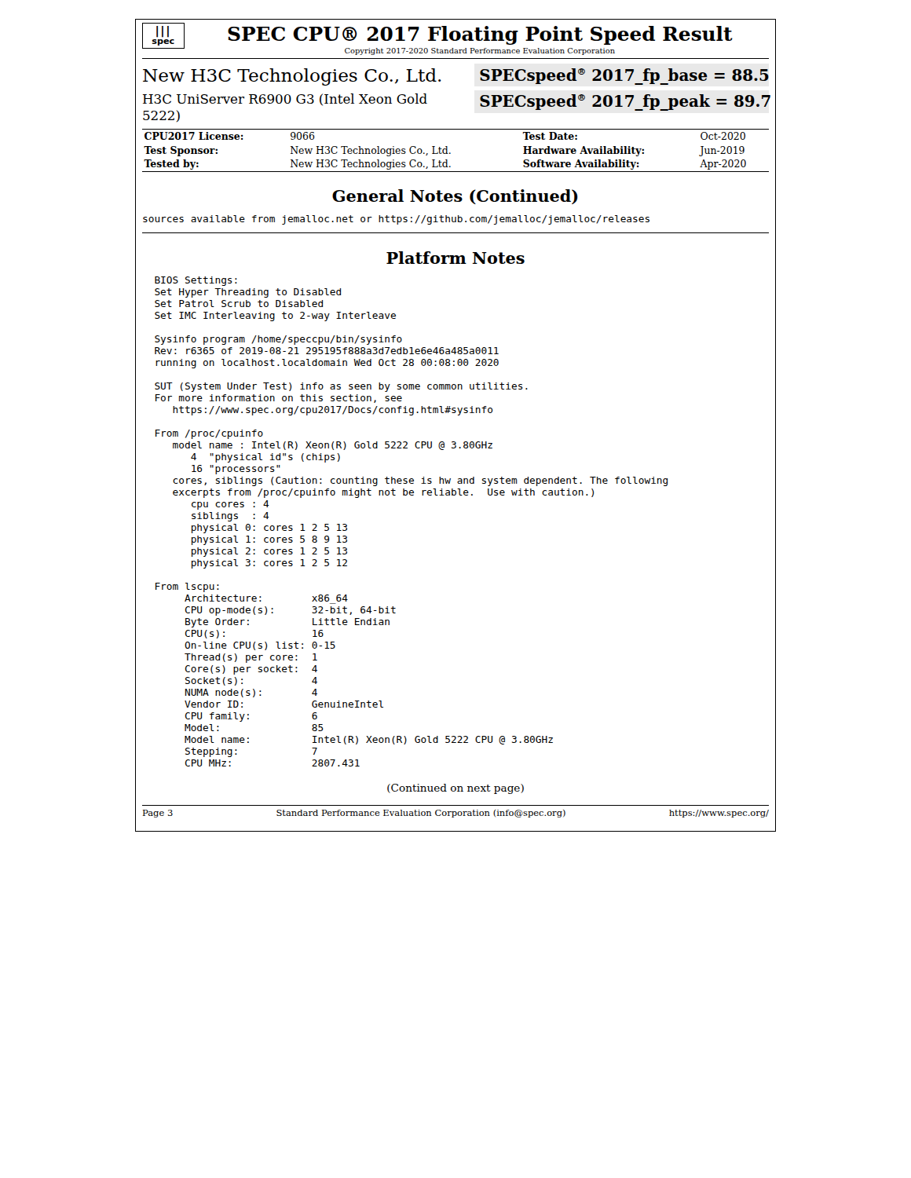|||
spec
SPEC CPU® 2017 Floating Point Speed Result
Copyright 2017-2020 Standard Performance Evaluation Corporation
New H3C Technologies Co., Ltd. H3C UniServer R6900 G3 (Intel Xeon Gold 5222)
SPECspeed® 2017_fp_base = 88.5
SPECspeed® 2017_fp_peak = 89.7
| CPU2017 License: | 9066 | Test Date: | Oct-2020 |
| Test Sponsor: | New H3C Technologies Co., Ltd. | Hardware Availability: | Jun-2019 |
| Tested by: | New H3C Technologies Co., Ltd. | Software Availability: | Apr-2020 |
General Notes (Continued)
sources available from jemalloc.net or https://github.com/jemalloc/jemalloc/releases
Platform Notes
BIOS Settings: Set Hyper Threading to Disabled Set Patrol Scrub to Disabled Set IMC Interleaving to 2-way Interleave Sysinfo program /home/speccpu/bin/sysinfo Rev: r6365 of 2019-08-21 295195f888a3d7edb1e6e46a485a0011 running on localhost.localdomain Wed Oct 28 00:08:00 2020 SUT (System Under Test) info as seen by some common utilities. For more information on this section, see https://www.spec.org/cpu2017/Docs/config.html#sysinfo From /proc/cpuinfo model name : Intel(R) Xeon(R) Gold 5222 CPU @ 3.80GHz 4 "physical id"s (chips) 16 "processors" cores, siblings (Caution: counting these is hw and system dependent. The following excerpts from /proc/cpuinfo might not be reliable. Use with caution.) cpu cores : 4 siblings : 4 physical 0: cores 1 2 5 13 physical 1: cores 5 8 9 13 physical 2: cores 1 2 5 13 physical 3: cores 1 2 5 12 From lscpu: Architecture: x86_64 CPU op-mode(s): 32-bit, 64-bit Byte Order: Little Endian CPU(s): 16 On-line CPU(s) list: 0-15 Thread(s) per core: 1 Core(s) per socket: 4 Socket(s): 4 NUMA node(s): 4 Vendor ID: GenuineIntel CPU family: 6 Model: 85 Model name: Intel(R) Xeon(R) Gold 5222 CPU @ 3.80GHz Stepping: 7 CPU MHz: 2807.431
(Continued on next page)
Page 3 Standard Performance Evaluation Corporation (info@spec.org) https://www.spec.org/